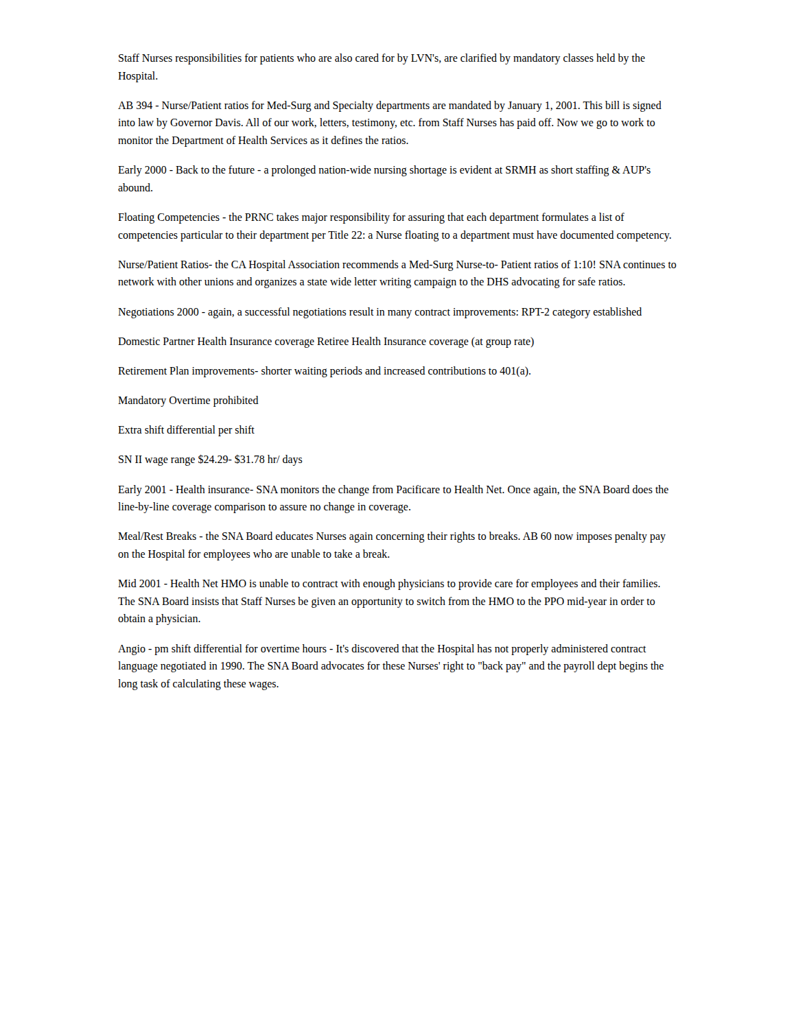Staff Nurses responsibilities for patients who are also cared for by LVN's, are clarified by mandatory classes held by the Hospital.
AB 394 - Nurse/Patient ratios for Med-Surg and Specialty departments are mandated by January 1, 2001. This bill is signed into law by Governor Davis. All of our work, letters, testimony, etc. from Staff Nurses has paid off. Now we go to work to monitor the Department of Health Services as it defines the ratios.
Early 2000 - Back to the future - a prolonged nation-wide nursing shortage is evident at SRMH as short staffing & AUP's abound.
Floating Competencies - the PRNC takes major responsibility for assuring that each department formulates a list of competencies particular to their department per Title 22: a Nurse floating to a department must have documented competency.
Nurse/Patient Ratios- the CA Hospital Association recommends a Med-Surg Nurse-to- Patient ratios of 1:10! SNA continues to network with other unions and organizes a state wide letter writing campaign to the DHS advocating for safe ratios.
Negotiations 2000 - again, a successful negotiations result in many contract improvements: RPT-2 category established
Domestic Partner Health Insurance coverage Retiree Health Insurance coverage (at group rate)
Retirement Plan improvements- shorter waiting periods and increased contributions to 401(a).
Mandatory Overtime prohibited
Extra shift differential per shift
SN II wage range $24.29- $31.78 hr/ days
Early 2001 - Health insurance- SNA monitors the change from Pacificare to Health Net. Once again, the SNA Board does the line-by-line coverage comparison to assure no change in coverage.
Meal/Rest Breaks - the SNA Board educates Nurses again concerning their rights to breaks. AB 60 now imposes penalty pay on the Hospital for employees who are unable to take a break.
Mid 2001 - Health Net HMO is unable to contract with enough physicians to provide care for employees and their families. The SNA Board insists that Staff Nurses be given an opportunity to switch from the HMO to the PPO mid-year in order to obtain a physician.
Angio - pm shift differential for overtime hours - It's discovered that the Hospital has not properly administered contract language negotiated in 1990. The SNA Board advocates for these Nurses' right to "back pay" and the payroll dept begins the long task of calculating these wages.